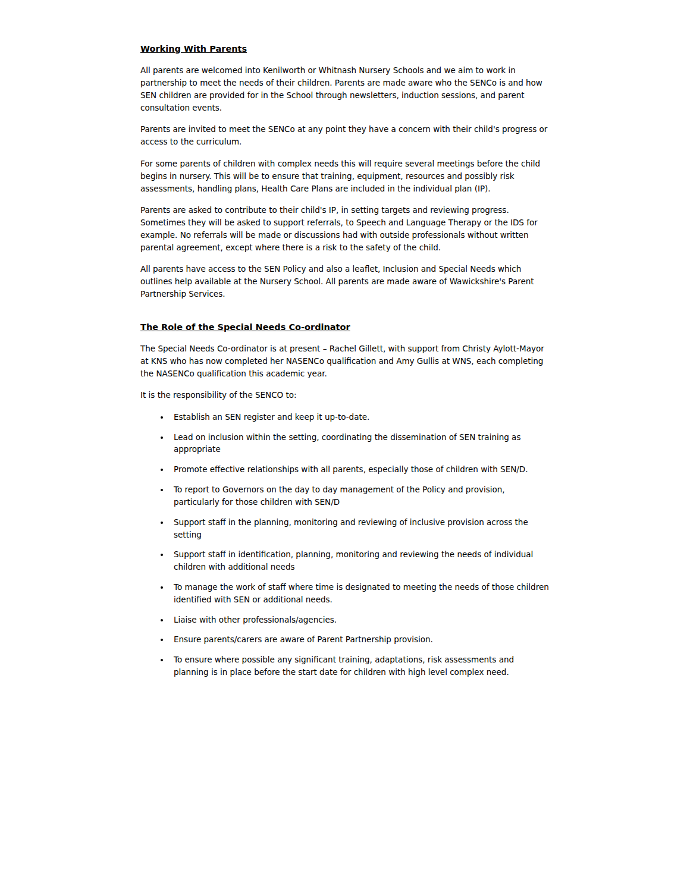Working With Parents
All parents are welcomed into Kenilworth or Whitnash Nursery Schools and we aim to work in partnership to meet the needs of their children. Parents are made aware who the SENCo is and how SEN children are provided for in the School through newsletters, induction sessions, and parent consultation events.
Parents are invited to meet the SENCo at any point they have a concern with their child's progress or access to the curriculum.
For some parents of children with complex needs this will require several meetings before the child begins in nursery. This will be to ensure that training, equipment, resources and possibly risk assessments, handling plans, Health Care Plans are included in the individual plan (IP).
Parents are asked to contribute to their child's IP, in setting targets and reviewing progress. Sometimes they will be asked to support referrals, to Speech and Language Therapy or the IDS for example. No referrals will be made or discussions had with outside professionals without written parental agreement, except where there is a risk to the safety of the child.
All parents have access to the SEN Policy and also a leaflet, Inclusion and Special Needs which outlines help available at the Nursery School. All parents are made aware of Wawickshire's Parent Partnership Services.
The Role of the Special Needs Co-ordinator
The Special Needs Co-ordinator is at present – Rachel Gillett, with support from Christy Aylott-Mayor at KNS who has now completed her NASENCo qualification and Amy Gullis at WNS, each completing the NASENCo qualification this academic year.
It is the responsibility of the SENCO to:
Establish an SEN register and keep it up-to-date.
Lead on inclusion within the setting, coordinating the dissemination of SEN training as appropriate
Promote effective relationships with all parents, especially those of children with SEN/D.
To report to Governors on the day to day management of the Policy and provision, particularly for those children with SEN/D
Support staff in the planning, monitoring and reviewing of inclusive provision across the setting
Support staff in identification, planning, monitoring and reviewing the needs of individual children with additional needs
To manage the work of staff where time is designated to meeting the needs of those children identified with SEN or additional needs.
Liaise with other professionals/agencies.
Ensure parents/carers are aware of Parent Partnership provision.
To ensure where possible any significant training, adaptations, risk assessments and planning is in place before the start date for children with high level complex need.